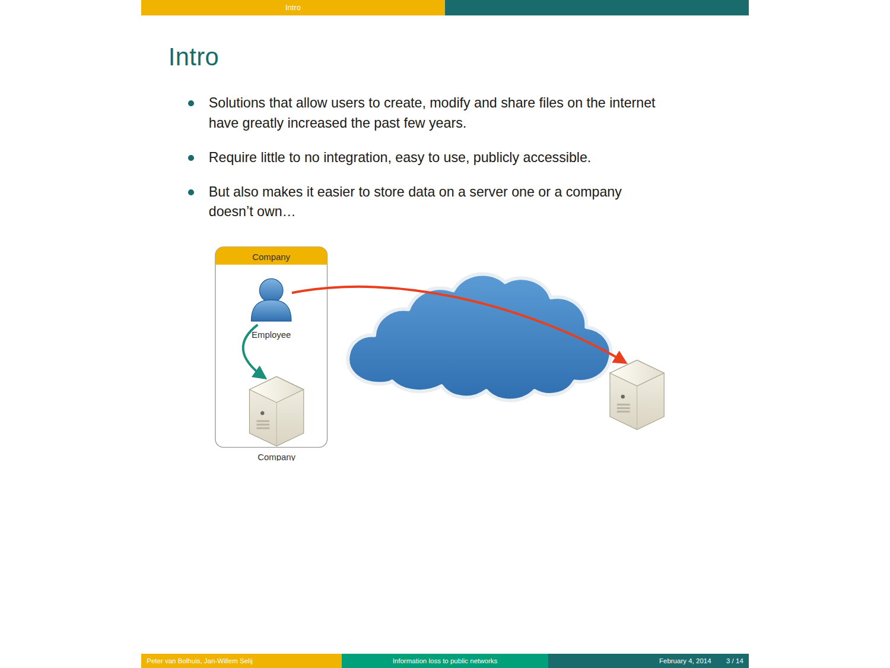Intro
Intro
Solutions that allow users to create, modify and share files on the internet have greatly increased the past few years.
Require little to no integration, easy to use, publicly accessible.
But also makes it easier to store data on a server one or a company doesn’t own…
Company Employee Company Server
Peter van Bolhuis, Jan-Willem Selij
Information loss to public networks
February 4, 20143 / 14